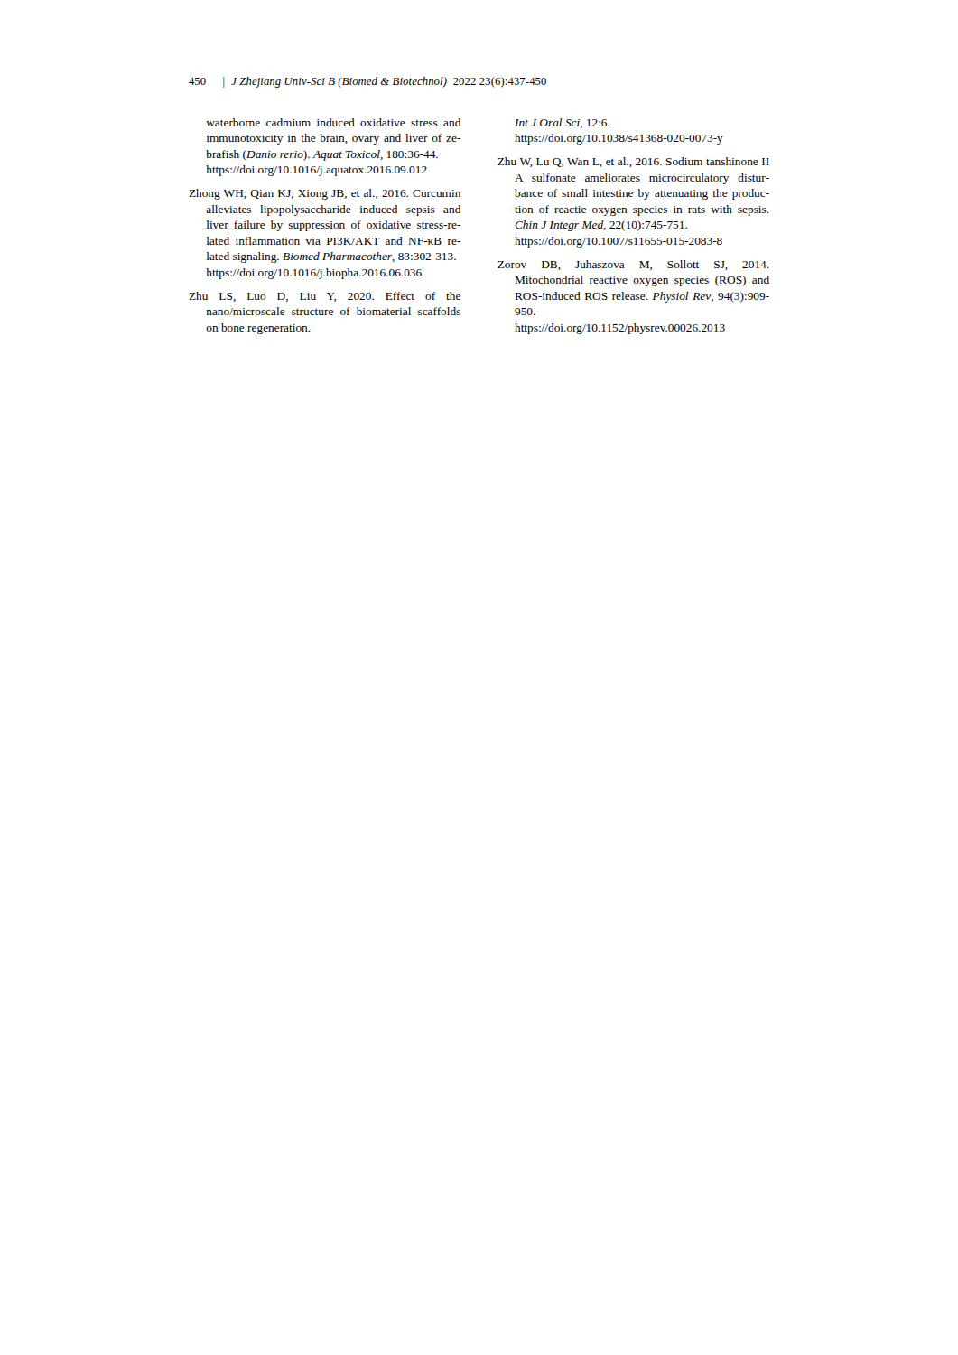450|J Zhejiang Univ-Sci B (Biomed & Biotechnol) 2022 23(6):437-450
waterborne cadmium induced oxidative stress and immunotoxicity in the brain, ovary and liver of zebrafish (Danio rerio). Aquat Toxicol, 180:36-44.
https://doi.org/10.1016/j.aquatox.2016.09.012
Zhong WH, Qian KJ, Xiong JB, et al., 2016. Curcumin alleviates lipopolysaccharide induced sepsis and liver failure by suppression of oxidative stress-related inflammation via PI3K/AKT and NF-κB related signaling. Biomed Pharmacother, 83:302-313.
https://doi.org/10.1016/j.biopha.2016.06.036
Zhu LS, Luo D, Liu Y, 2020. Effect of the nano/microscale structure of biomaterial scaffolds on bone regeneration.
Int J Oral Sci, 12:6.
https://doi.org/10.1038/s41368-020-0073-y
Zhu W, Lu Q, Wan L, et al., 2016. Sodium tanshinone II A sulfonate ameliorates microcirculatory disturbance of small intestine by attenuating the production of reactie oxygen species in rats with sepsis. Chin J Integr Med, 22(10):745-751.
https://doi.org/10.1007/s11655-015-2083-8
Zorov DB, Juhaszova M, Sollott SJ, 2014. Mitochondrial reactive oxygen species (ROS) and ROS-induced ROS release. Physiol Rev, 94(3):909-950.
https://doi.org/10.1152/physrev.00026.2013